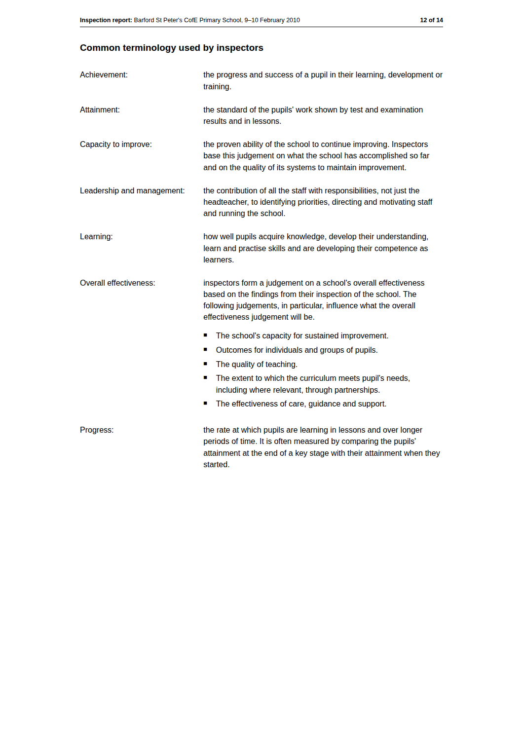Inspection report: Barford St Peter's CofE Primary School, 9–10 February 2010
12 of 14
Common terminology used by inspectors
Achievement:
the progress and success of a pupil in their learning, development or training.
Attainment:
the standard of the pupils' work shown by test and examination results and in lessons.
Capacity to improve:
the proven ability of the school to continue improving. Inspectors base this judgement on what the school has accomplished so far and on the quality of its systems to maintain improvement.
Leadership and management:
the contribution of all the staff with responsibilities, not just the headteacher, to identifying priorities, directing and motivating staff and running the school.
Learning:
how well pupils acquire knowledge, develop their understanding, learn and practise skills and are developing their competence as learners.
Overall effectiveness:
inspectors form a judgement on a school's overall effectiveness based on the findings from their inspection of the school. The following judgements, in particular, influence what the overall effectiveness judgement will be.
The school's capacity for sustained improvement.
Outcomes for individuals and groups of pupils.
The quality of teaching.
The extent to which the curriculum meets pupil's needs, including where relevant, through partnerships.
The effectiveness of care, guidance and support.
Progress:
the rate at which pupils are learning in lessons and over longer periods of time. It is often measured by comparing the pupils' attainment at the end of a key stage with their attainment when they started.